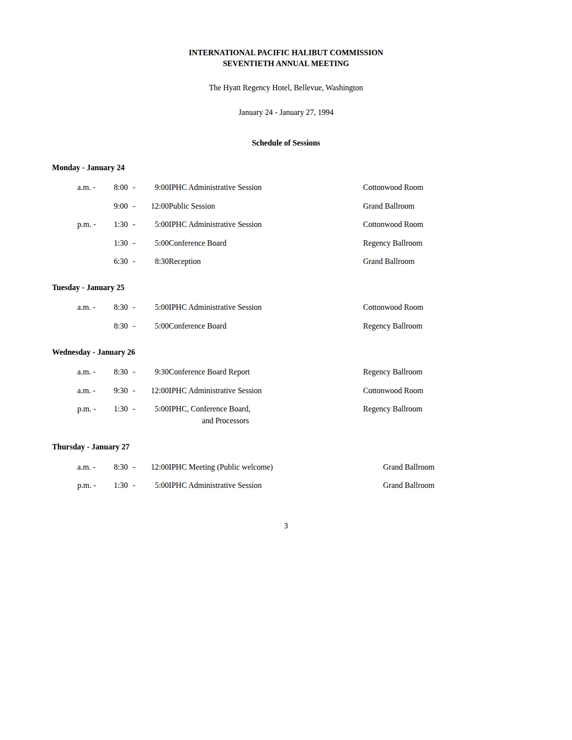International Pacific Halibut Commission
Seventieth Annual Meeting
The Hyatt Regency Hotel, Bellevue, Washington
January 24 - January 27, 1994
Schedule of Sessions
Monday - January 24
| a.m. - | 8:00 | - | 9:00 | IPHC Administrative Session | Cottonwood Room |
| | 9:00 | - | 12:00 | Public Session | Grand Ballroom |
| p.m. - | 1:30 | - | 5:00 | IPHC Administrative Session | Cottonwood Room |
| | 1:30 | - | 5:00 | Conference Board | Regency Ballroom |
| | 6:30 | - | 8:30 | Reception | Grand Ballroom |
Tuesday - January 25
| a.m. - | 8:30 | - | 5:00 | IPHC Administrative Session | Cottonwood Room |
| | 8:30 | - | 5:00 | Conference Board | Regency Ballroom |
Wednesday - January 26
| a.m. - | 8:30 | - | 9:30 | Conference Board Report | Regency Ballroom |
| a.m. - | 9:30 | - | 12:00 | IPHC Administrative Session | Cottonwood Room |
| p.m. - | 1:30 | - | 5:00 | IPHC, Conference Board, and Processors | Regency Ballroom |
Thursday - January 27
| a.m. - | 8:30 | - | 12:00 | IPHC Meeting (Public welcome) | Grand Ballroom |
| p.m. - | 1:30 | - | 5:00 | IPHC Administrative Session | Grand Ballroom |
3